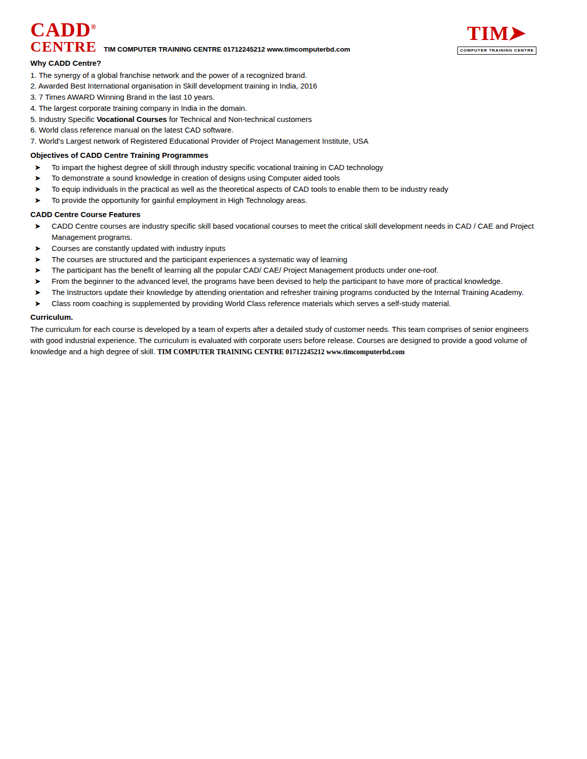CADD® CENTRE
TIM COMPUTER TRAINING CENTRE 01712245212 www.timcomputerbd.com
TIM➤
COMPUTER TRAINING CENTRE
Why CADD Centre?
1. The synergy of a global franchise network and the power of a recognized brand.
2. Awarded Best International organisation in Skill development training in India, 2016
3. 7 Times AWARD Winning Brand in the last 10 years.
4. The largest corporate training company in India in the domain.
5. Industry Specific Vocational Courses for Technical and Non-technical customers
6. World class reference manual on the latest CAD software.
7. World’s Largest network of Registered Educational Provider of Project Management Institute, USA
Objectives of CADD Centre Training Programmes
To impart the highest degree of skill through industry specific vocational training in CAD technology
To demonstrate a sound knowledge in creation of designs using Computer aided tools
To equip individuals in the practical as well as the theoretical aspects of CAD tools to enable them to be industry ready
To provide the opportunity for gainful employment in High Technology areas.
CADD Centre Course Features
CADD Centre courses are industry specific skill based vocational courses to meet the critical skill development needs in CAD / CAE and Project Management programs.
Courses are constantly updated with industry inputs
The courses are structured and the participant experiences a systematic way of learning
The participant has the benefit of learning all the popular CAD/ CAE/ Project Management products under one-roof.
From the beginner to the advanced level, the programs have been devised to help the participant to have more of practical knowledge.
The Instructors update their knowledge by attending orientation and refresher training programs conducted by the Internal Training Academy.
Class room coaching is supplemented by providing World Class reference materials which serves a self-study material.
Curriculum.
The curriculum for each course is developed by a team of experts after a detailed study of customer needs. This team comprises of senior engineers with good industrial experience. The curriculum is evaluated with corporate users before release. Courses are designed to provide a good volume of knowledge and a high degree of skill. TIM COMPUTER TRAINING CENTRE 01712245212 www.timcomputerbd.com